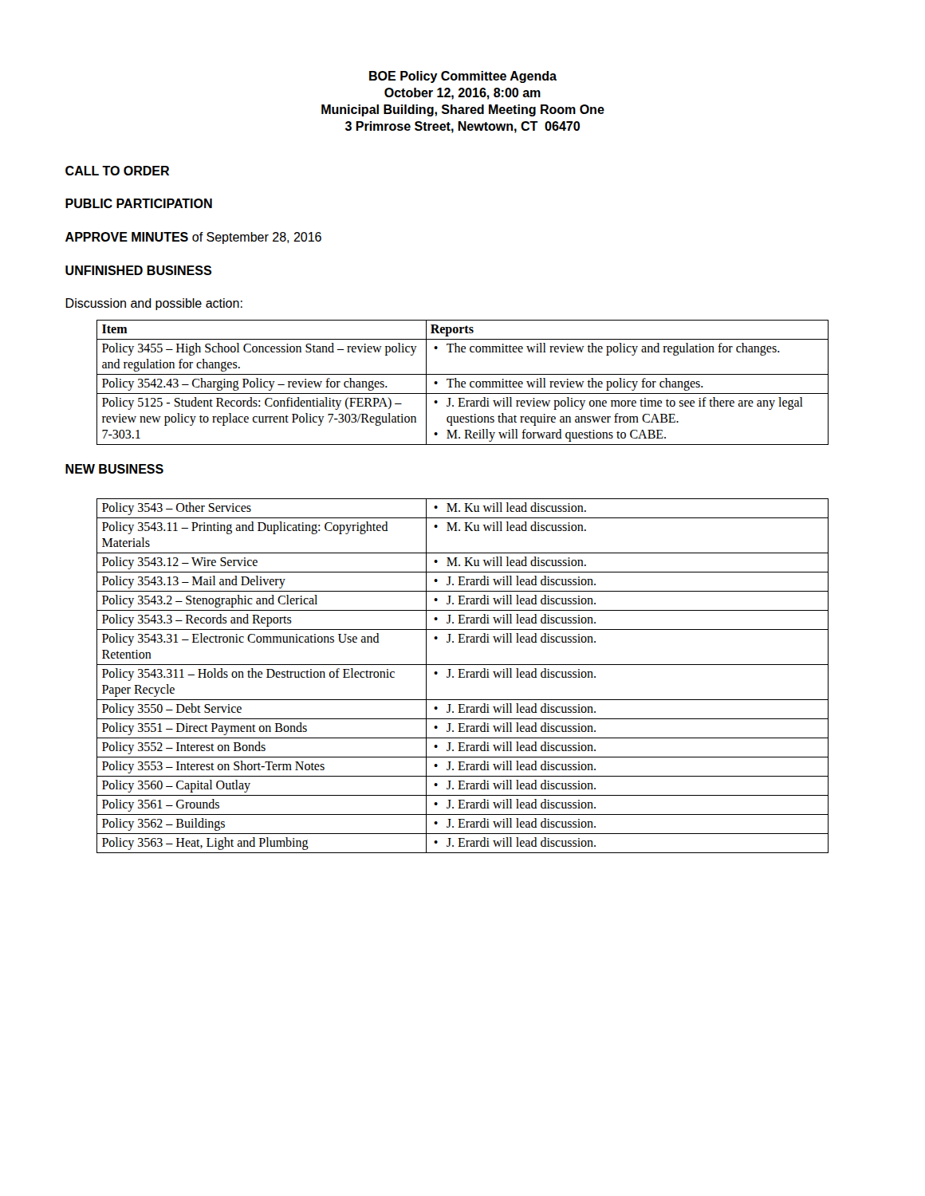BOE Policy Committee Agenda
October 12, 2016, 8:00 am
Municipal Building, Shared Meeting Room One
3 Primrose Street, Newtown, CT 06470
CALL TO ORDER
PUBLIC PARTICIPATION
APPROVE MINUTES of September 28, 2016
UNFINISHED BUSINESS
Discussion and possible action:
| Item | Reports |
| --- | --- |
| Policy 3455 – High School Concession Stand – review policy and regulation for changes. | The committee will review the policy and regulation for changes. |
| Policy 3542.43 – Charging Policy – review for changes. | The committee will review the policy for changes. |
| Policy 5125 - Student Records: Confidentiality (FERPA) – review new policy to replace current Policy 7-303/Regulation 7-303.1 | J. Erardi will review policy one more time to see if there are any legal questions that require an answer from CABE. M. Reilly will forward questions to CABE. |
NEW BUSINESS
| Policy 3543 – Other Services | M. Ku will lead discussion. |
| Policy 3543.11 – Printing and Duplicating: Copyrighted Materials | M. Ku will lead discussion. |
| Policy 3543.12 – Wire Service | M. Ku will lead discussion. |
| Policy 3543.13 – Mail and Delivery | J. Erardi will lead discussion. |
| Policy 3543.2 – Stenographic and Clerical | J. Erardi will lead discussion. |
| Policy 3543.3 – Records and Reports | J. Erardi will lead discussion. |
| Policy 3543.31 – Electronic Communications Use and Retention | J. Erardi will lead discussion. |
| Policy 3543.311 – Holds on the Destruction of Electronic Paper Recycle | J. Erardi will lead discussion. |
| Policy 3550 – Debt Service | J. Erardi will lead discussion. |
| Policy 3551 – Direct Payment on Bonds | J. Erardi will lead discussion. |
| Policy 3552 – Interest on Bonds | J. Erardi will lead discussion. |
| Policy 3553 – Interest on Short-Term Notes | J. Erardi will lead discussion. |
| Policy 3560 – Capital Outlay | J. Erardi will lead discussion. |
| Policy 3561 – Grounds | J. Erardi will lead discussion. |
| Policy 3562 – Buildings | J. Erardi will lead discussion. |
| Policy 3563 – Heat, Light and Plumbing | J. Erardi will lead discussion. |